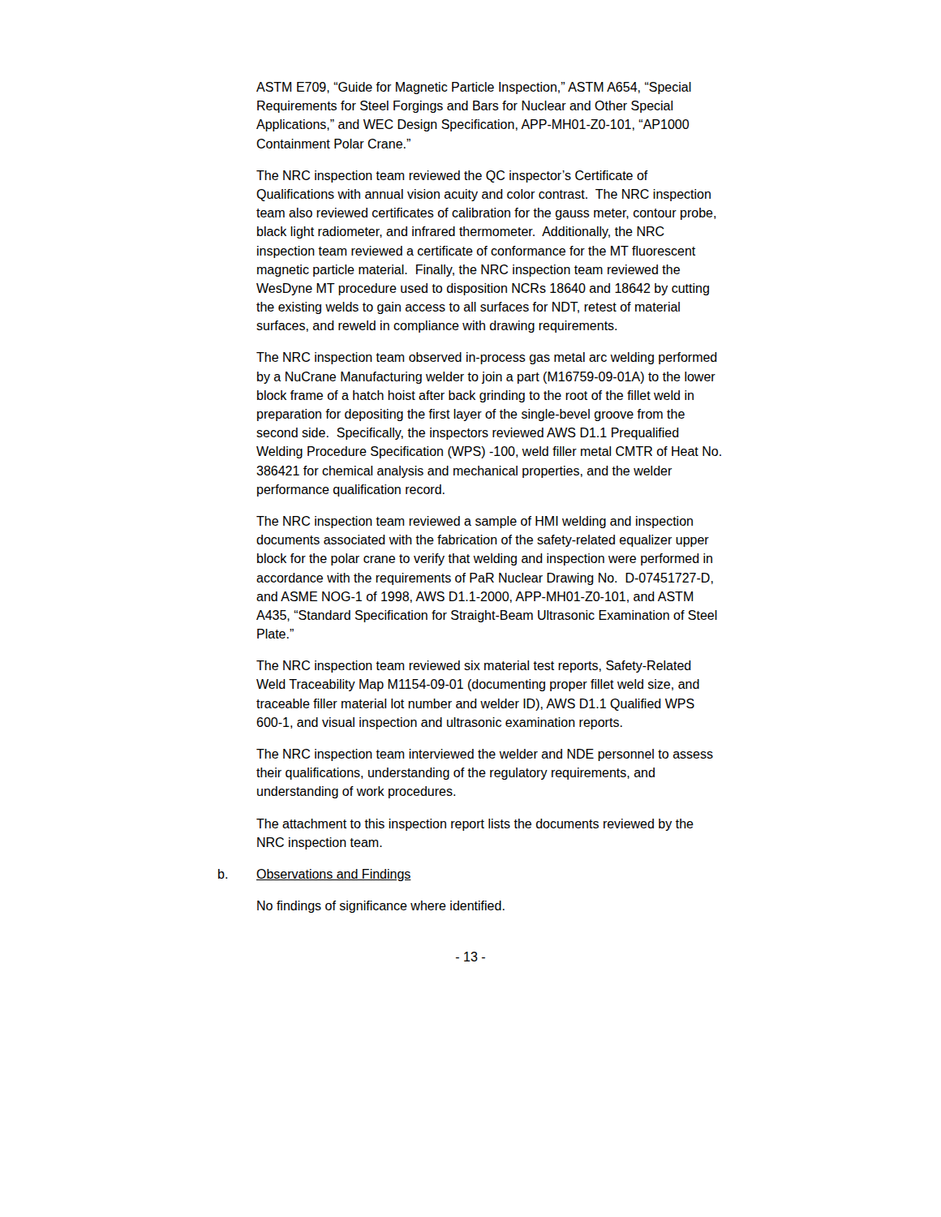ASTM E709, “Guide for Magnetic Particle Inspection,” ASTM A654, “Special Requirements for Steel Forgings and Bars for Nuclear and Other Special Applications,” and WEC Design Specification, APP-MH01-Z0-101, “AP1000 Containment Polar Crane.”
The NRC inspection team reviewed the QC inspector’s Certificate of Qualifications with annual vision acuity and color contrast. The NRC inspection team also reviewed certificates of calibration for the gauss meter, contour probe, black light radiometer, and infrared thermometer. Additionally, the NRC inspection team reviewed a certificate of conformance for the MT fluorescent magnetic particle material. Finally, the NRC inspection team reviewed the WesDyne MT procedure used to disposition NCRs 18640 and 18642 by cutting the existing welds to gain access to all surfaces for NDT, retest of material surfaces, and reweld in compliance with drawing requirements.
The NRC inspection team observed in-process gas metal arc welding performed by a NuCrane Manufacturing welder to join a part (M16759-09-01A) to the lower block frame of a hatch hoist after back grinding to the root of the fillet weld in preparation for depositing the first layer of the single-bevel groove from the second side. Specifically, the inspectors reviewed AWS D1.1 Prequalified Welding Procedure Specification (WPS) -100, weld filler metal CMTR of Heat No. 386421 for chemical analysis and mechanical properties, and the welder performance qualification record.
The NRC inspection team reviewed a sample of HMI welding and inspection documents associated with the fabrication of the safety-related equalizer upper block for the polar crane to verify that welding and inspection were performed in accordance with the requirements of PaR Nuclear Drawing No. D-07451727-D, and ASME NOG-1 of 1998, AWS D1.1-2000, APP-MH01-Z0-101, and ASTM A435, “Standard Specification for Straight-Beam Ultrasonic Examination of Steel Plate.”
The NRC inspection team reviewed six material test reports, Safety-Related Weld Traceability Map M1154-09-01 (documenting proper fillet weld size, and traceable filler material lot number and welder ID), AWS D1.1 Qualified WPS 600-1, and visual inspection and ultrasonic examination reports.
The NRC inspection team interviewed the welder and NDE personnel to assess their qualifications, understanding of the regulatory requirements, and understanding of work procedures.
The attachment to this inspection report lists the documents reviewed by the NRC inspection team.
b.
Observations and Findings
No findings of significance where identified.
- 13 -